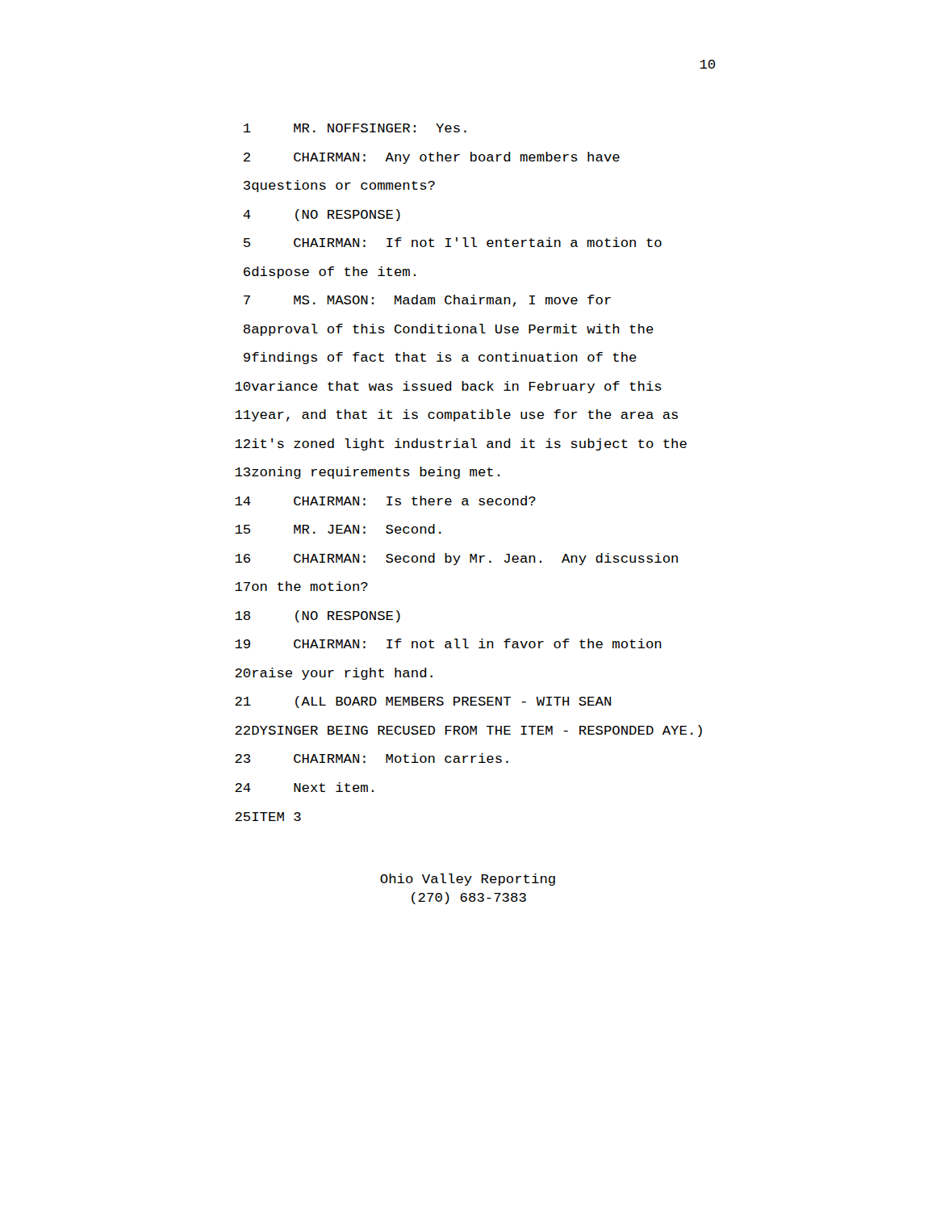10
| 1 | MR. NOFFSINGER: Yes. |
| 2 | CHAIRMAN: Any other board members have |
| 3 | questions or comments? |
| 4 | (NO RESPONSE) |
| 5 | CHAIRMAN: If not I'll entertain a motion to |
| 6 | dispose of the item. |
| 7 | MS. MASON: Madam Chairman, I move for |
| 8 | approval of this Conditional Use Permit with the |
| 9 | findings of fact that is a continuation of the |
| 10 | variance that was issued back in February of this |
| 11 | year, and that it is compatible use for the area as |
| 12 | it's zoned light industrial and it is subject to the |
| 13 | zoning requirements being met. |
| 14 | CHAIRMAN: Is there a second? |
| 15 | MR. JEAN: Second. |
| 16 | CHAIRMAN: Second by Mr. Jean. Any discussion |
| 17 | on the motion? |
| 18 | (NO RESPONSE) |
| 19 | CHAIRMAN: If not all in favor of the motion |
| 20 | raise your right hand. |
| 21 | (ALL BOARD MEMBERS PRESENT - WITH SEAN |
| 22 | DYSINGER BEING RECUSED FROM THE ITEM - RESPONDED AYE.) |
| 23 | CHAIRMAN: Motion carries. |
| 24 | Next item. |
| 25 | ITEM 3 |
Ohio Valley Reporting
(270) 683-7383